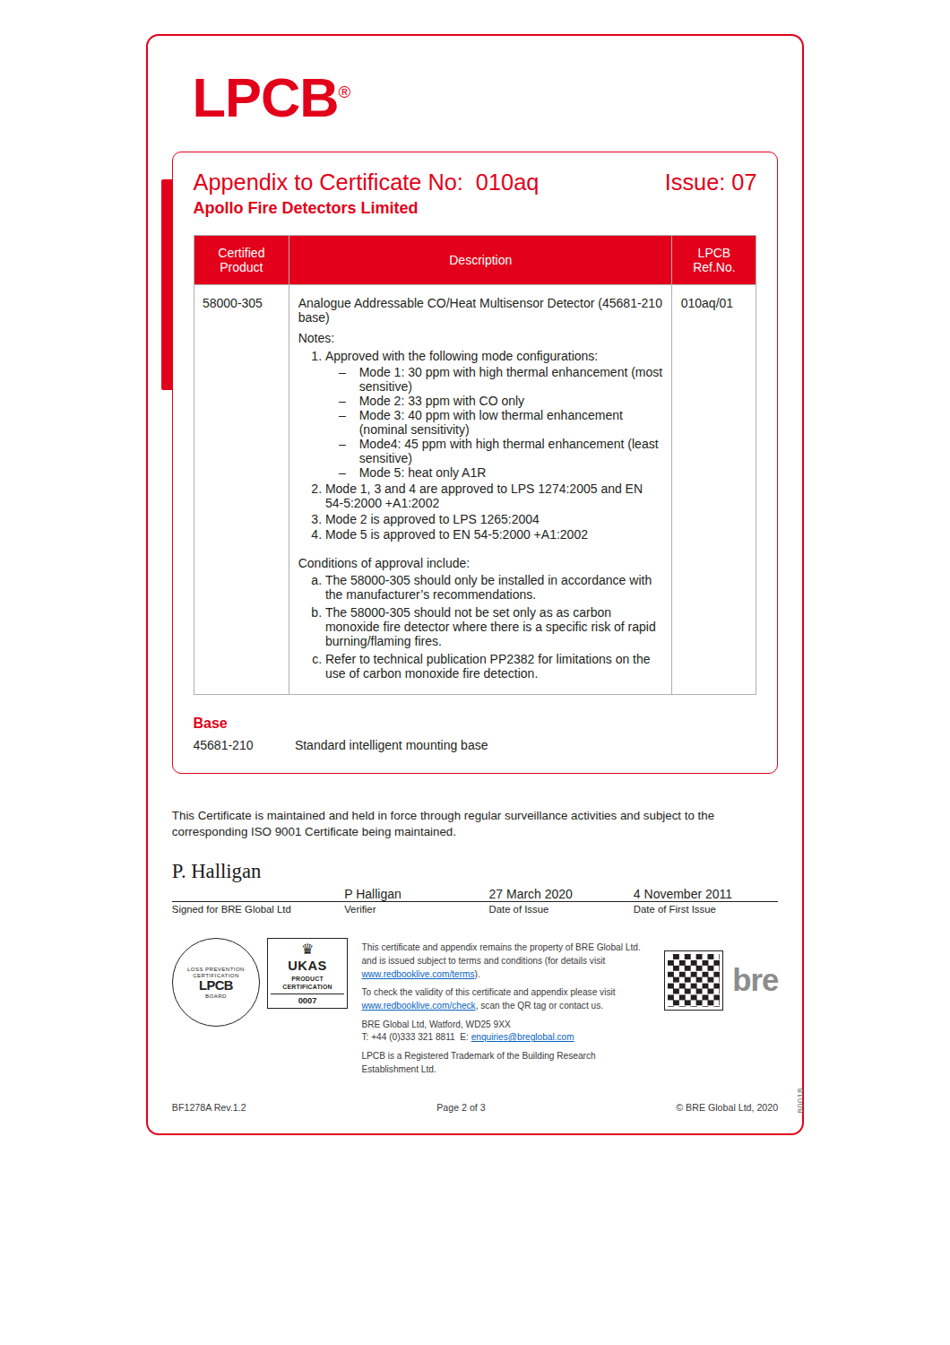LPCB®
Appendix to Certificate No: 010aq
Issue: 07
Apollo Fire Detectors Limited
| Certified Product | Description | LPCB Ref.No. |
| --- | --- | --- |
| 58000-305 | Analogue Addressable CO/Heat Multisensor Detector (45681-210 base) Notes: Approved with the following mode configurations: Mode 1: 30 ppm with high thermal enhancement (most sensitive) Mode 2: 33 ppm with CO only Mode 3: 40 ppm with low thermal enhancement (nominal sensitivity) Mode4: 45 ppm with high thermal enhancement (least sensitive) Mode 5: heat only A1R Mode 1, 3 and 4 are approved to LPS 1274:2005 and EN 54-5:2000 +A1:2002 Mode 2 is approved to LPS 1265:2004 Mode 5 is approved to EN 54-5:2000 +A1:2002 Conditions of approval include: The 58000-305 should only be installed in accordance with the manufacturer’s recommendations. The 58000-305 should not be set only as as carbon monoxide fire detector where there is a specific risk of rapid burning/flaming fires. Refer to technical publication PP2382 for limitations on the use of carbon monoxide fire detection. | 010aq/01 |
Base
45681-210
Standard intelligent mounting base
This Certificate is maintained and held in force through regular surveillance activities and subject to the corresponding ISO 9001 Certificate being maintained.
P. Halligan
P Halligan
27 March 2020
4 November 2011
Signed for BRE Global Ltd
Verifier
Date of Issue
Date of First Issue
LOSS PREVENTION CERTIFICATION
LPCB
BOARD
♛
UKAS
PRODUCT
CERTIFICATION
0007
This certificate and appendix remains the property of BRE Global Ltd. and is issued subject to terms and conditions (for details visit www.redbooklive.com/terms).
To check the validity of this certificate and appendix please visit www.redbooklive.com/check, scan the QR tag or contact us.
BRE Global Ltd, Watford, WD25 9XX
T: +44 (0)333 321 8811 E: enquiries@breglobal.com
LPCB is a Registered Trademark of the Building Research Establishment Ltd.
bre
BF1278A Rev.1.2
Page 2 of 3
© BRE Global Ltd, 2020
80018